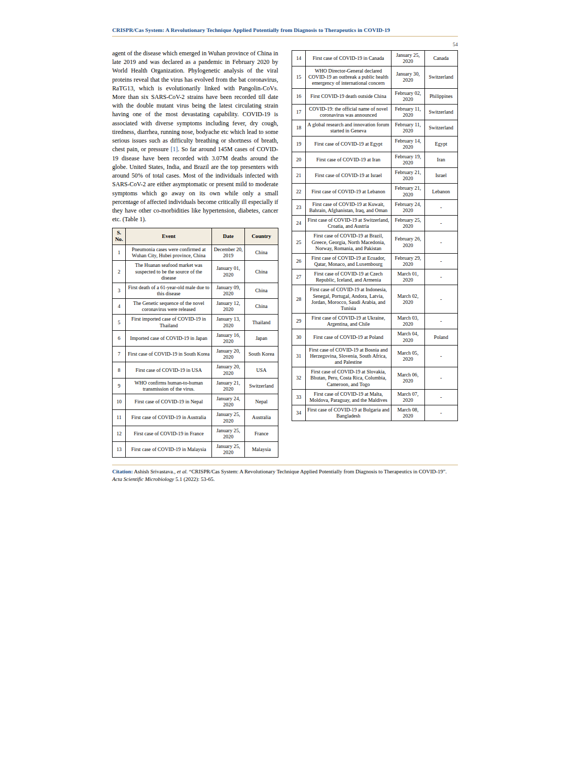CRISPR/Cas System: A Revolutionary Technique Applied Potentially from Diagnosis to Therapeutics in COVID-19
54
agent of the disease which emerged in Wuhan province of China in late 2019 and was declared as a pandemic in February 2020 by World Health Organization. Phylogenetic analysis of the viral proteins reveal that the virus has evolved from the bat coronavirus, RaTG13, which is evolutionarily linked with Pangolin-CoVs. More than six SARS-CoV-2 strains have been recorded till date with the double mutant virus being the latest circulating strain having one of the most devastating capability. COVID-19 is associated with diverse symptoms including fever, dry cough, tiredness, diarrhea, running nose, bodyache etc which lead to some serious issues such as difficulty breathing or shortness of breath, chest pain, or pressure [1]. So far around 145M cases of COVID-19 disease have been recorded with 3.07M deaths around the globe. United States, India, and Brazil are the top presenters with around 50% of total cases. Most of the individuals infected with SARS-CoV-2 are either asymptomatic or present mild to moderate symptoms which go away on its own while only a small percentage of affected individuals become critically ill especially if they have other co-morbidities like hypertension, diabetes, cancer etc. (Table 1).
| S. No. | Event | Date | Country |
| --- | --- | --- | --- |
| 1 | Pneumonia cases were confirmed at Wuhan City, Hubei province, China | December 20, 2019 | China |
| 2 | The Huanan seafood market was suspected to be the source of the disease | January 01, 2020 | China |
| 3 | First death of a 61-year-old male due to this disease | January 09, 2020 | China |
| 4 | The Genetic sequence of the novel coronavirus were released | January 12, 2020 | China |
| 5 | First imported case of COVID-19 in Thailand | January 13, 2020 | Thailand |
| 6 | Imported case of COVID-19 in Japan | January 16, 2020 | Japan |
| 7 | First case of COVID-19 in South Korea | January 20, 2020 | South Korea |
| 8 | First case of COVID-19 in USA | January 20, 2020 | USA |
| 9 | WHO confirms human-to-human transmission of the virus. | January 21, 2020 | Switzerland |
| 10 | First case of COVID-19 in Nepal | January 24, 2020 | Nepal |
| 11 | First case of COVID-19 in Australia | January 25, 2020 | Australia |
| 12 | First case of COVID-19 in France | January 25, 2020 | France |
| 13 | First case of COVID-19 in Malaysia | January 25, 2020 | Malaysia |
| 14 | First case of COVID-19 in Canada | January 25, 2020 | Canada |
| 15 | WHO Director-General declared COVID-19 an outbreak a public health emergency of international concern | January 30, 2020 | Switzerland |
| 16 | First COVID-19 death outside China | February 02, 2020 | Philippines |
| 17 | COVID-19: the official name of novel coronavirus was announced | February 11, 2020 | Switzerland |
| 18 | A global research and innovation forum started in Geneva | February 11, 2020 | Switzerland |
| 19 | First case of COVID-19 at Egypt | February 14, 2020 | Egypt |
| 20 | First case of COVID-19 at Iran | February 19, 2020 | Iran |
| 21 | First case of COVID-19 at Israel | February 21, 2020 | Israel |
| 22 | First case of COVID-19 at Lebanon | February 21, 2020 | Lebanon |
| 23 | First case of COVID-19 at Kuwait, Bahrain, Afghanistan, Iraq, and Oman | February 24, 2020 | - |
| 24 | First case of COVID-19 at Switzerland, Croatia, and Austria | February 25, 2020 | - |
| 25 | First case of COVID-19 at Brazil, Greece, Georgia, North Macedonia, Norway, Romania, and Pakistan | February 26, 2020 | - |
| 26 | First case of COVID-19 at Ecuador, Qatar, Monaco, and Luxembourg | February 29, 2020 | - |
| 27 | First case of COVID-19 at Czech Republic, Iceland, and Armenia | March 01, 2020 | - |
| 28 | First case of COVID-19 at Indonesia, Senegal, Portugal, Andora, Latvia, Jordan, Morocco, Saudi Arabia, and Tunisia | March 02, 2020 | - |
| 29 | First case of COVID-19 at Ukraine, Argentina, and Chile | March 03, 2020 | - |
| 30 | First case of COVID-19 at Poland | March 04, 2020 | Poland |
| 31 | First case of COVID-19 at Bosnia and Herzegovina, Slovenia, South Africa, and Palestine | March 05, 2020 | - |
| 32 | First case of COVID-19 at Slovakia, Bhutan, Peru, Costa Rica, Columbia, Cameroon, and Togo | March 06, 2020 | - |
| 33 | First case of COVID-19 at Malta, Moldova, Paraguay, and the Maldives | March 07, 2020 | - |
| 34 | First case of COVID-19 at Bulgaria and Bangladesh | March 08, 2020 | - |
Citation: Ashish Srivastava., et al. “CRISPR/Cas System: A Revolutionary Technique Applied Potentially from Diagnosis to Therapeutics in COVID-19”. Acta Scientific Microbiology 5.1 (2022): 53-65.